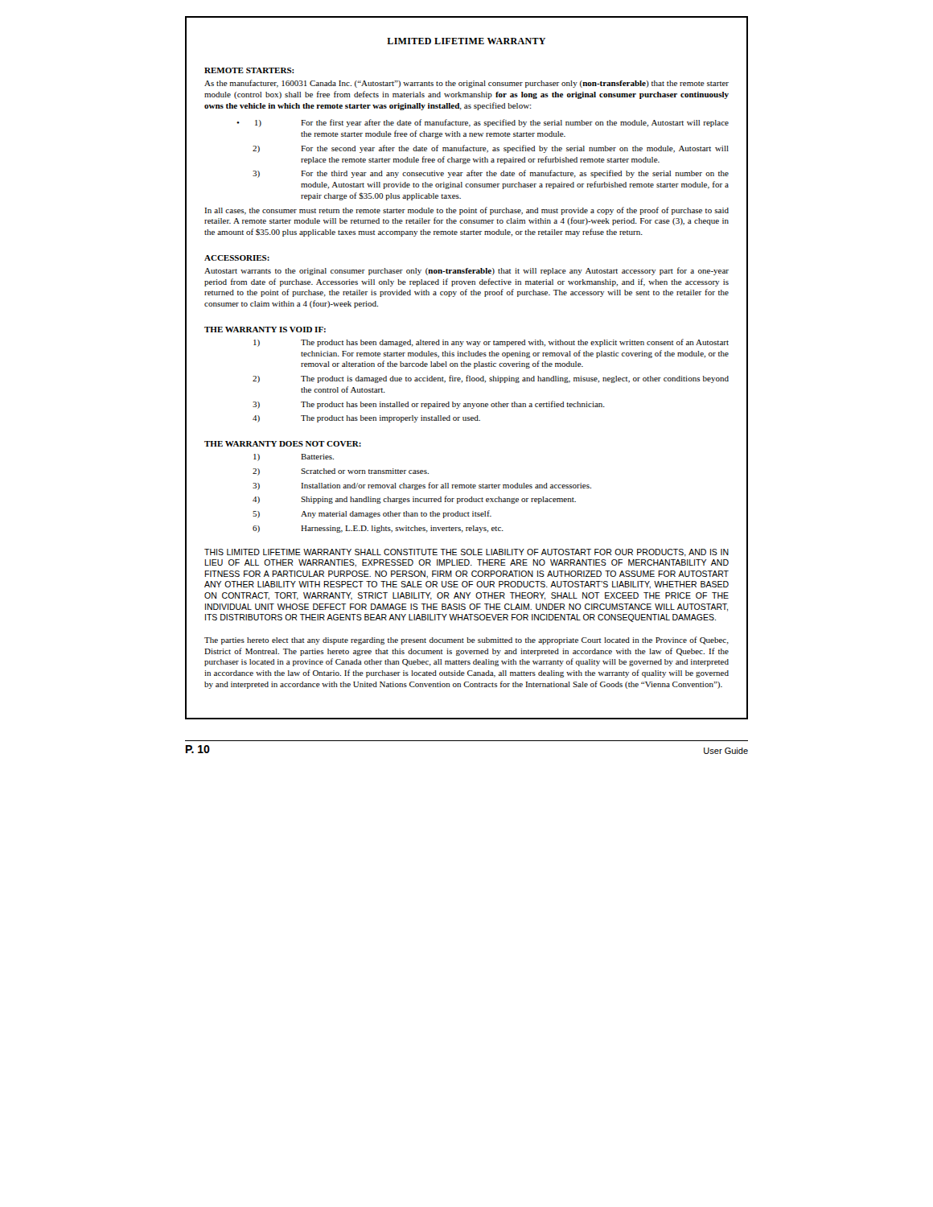LIMITED LIFETIME WARRANTY
Remote Starters:
As the manufacturer, 160031 Canada Inc. (“Autostart”) warrants to the original consumer purchaser only (non-transferable) that the remote starter module (control box) shall be free from defects in materials and workmanship for as long as the original consumer purchaser continuously owns the vehicle in which the remote starter was originally installed, as specified below:
1) For the first year after the date of manufacture, as specified by the serial number on the module, Autostart will replace the remote starter module free of charge with a new remote starter module.
2) For the second year after the date of manufacture, as specified by the serial number on the module, Autostart will replace the remote starter module free of charge with a repaired or refurbished remote starter module.
3) For the third year and any consecutive year after the date of manufacture, as specified by the serial number on the module, Autostart will provide to the original consumer purchaser a repaired or refurbished remote starter module, for a repair charge of $35.00 plus applicable taxes.
In all cases, the consumer must return the remote starter module to the point of purchase, and must provide a copy of the proof of purchase to said retailer. A remote starter module will be returned to the retailer for the consumer to claim within a 4 (four)-week period. For case (3), a cheque in the amount of $35.00 plus applicable taxes must accompany the remote starter module, or the retailer may refuse the return.
Accessories:
Autostart warrants to the original consumer purchaser only (non-transferable) that it will replace any Autostart accessory part for a one-year period from date of purchase. Accessories will only be replaced if proven defective in material or workmanship, and if, when the accessory is returned to the point of purchase, the retailer is provided with a copy of the proof of purchase. The accessory will be sent to the retailer for the consumer to claim within a 4 (four)-week period.
The Warranty is Void if:
1) The product has been damaged, altered in any way or tampered with, without the explicit written consent of an Autostart technician. For remote starter modules, this includes the opening or removal of the plastic covering of the module, or the removal or alteration of the barcode label on the plastic covering of the module.
2) The product is damaged due to accident, fire, flood, shipping and handling, misuse, neglect, or other conditions beyond the control of Autostart.
3) The product has been installed or repaired by anyone other than a certified technician.
4) The product has been improperly installed or used.
The Warranty Does Not Cover:
1) Batteries.
2) Scratched or worn transmitter cases.
3) Installation and/or removal charges for all remote starter modules and accessories.
4) Shipping and handling charges incurred for product exchange or replacement.
5) Any material damages other than to the product itself.
6) Harnessing, L.E.D. lights, switches, inverters, relays, etc.
THIS LIMITED LIFETIME WARRANTY SHALL CONSTITUTE THE SOLE LIABILITY OF AUTOSTART FOR OUR PRODUCTS, AND IS IN LIEU OF ALL OTHER WARRANTIES, EXPRESSED OR IMPLIED. THERE ARE NO WARRANTIES OF MERCHANTABILITY AND FITNESS FOR A PARTICULAR PURPOSE. NO PERSON, FIRM OR CORPORATION IS AUTHORIZED TO ASSUME FOR AUTOSTART ANY OTHER LIABILITY WITH RESPECT TO THE SALE OR USE OF OUR PRODUCTS. AUTOSTART’S LIABILITY, WHETHER BASED ON CONTRACT, TORT, WARRANTY, STRICT LIABILITY, OR ANY OTHER THEORY, SHALL NOT EXCEED THE PRICE OF THE INDIVIDUAL UNIT WHOSE DEFECT FOR DAMAGE IS THE BASIS OF THE CLAIM. UNDER NO CIRCUMSTANCE WILL AUTOSTART, ITS DISTRIBUTORS OR THEIR AGENTS BEAR ANY LIABILITY WHATSOEVER FOR INCIDENTAL OR CONSEQUENTIAL DAMAGES.
The parties hereto elect that any dispute regarding the present document be submitted to the appropriate Court located in the Province of Quebec, District of Montreal. The parties hereto agree that this document is governed by and interpreted in accordance with the law of Quebec. If the purchaser is located in a province of Canada other than Quebec, all matters dealing with the warranty of quality will be governed by and interpreted in accordance with the law of Ontario. If the purchaser is located outside Canada, all matters dealing with the warranty of quality will be governed by and interpreted in accordance with the United Nations Convention on Contracts for the International Sale of Goods (the “Vienna Convention”).
P. 10 User Guide